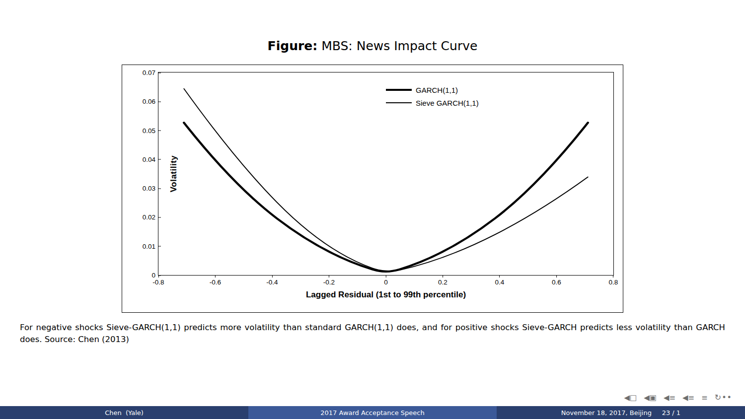Figure: MBS: News Impact Curve
Volatility
0.07
0.06
0.05
0.04
0.03
0.02
0.01
0
-0.8
-0.6
-0.4
-0.2
0
0.2
0.4
0.6
0.8
Lagged Residual (1st to 99th percentile)
GARCH(1,1)
Sieve GARCH(1,1)
For negative shocks Sieve-GARCH(1,1) predicts more volatility than standard GARCH(1,1) does, and for positive shocks Sieve-GARCH predicts less volatility than GARCH does. Source: Chen (2013)
◀□ ◀▣ ◀≡ ◀≡ ≡ ↻••
Chen (Yale)
2017 Award Acceptance Speech
November 18, 2017, Beijing 23 / 1